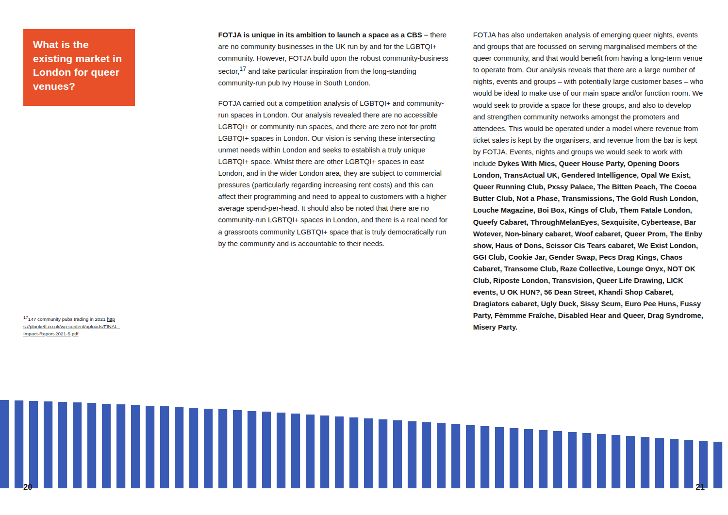What is the existing market in London for queer venues?
17147 community pubs trading in 2021 https://plunkett.co.uk/wp-content/uploads/FINAL_Impact-Report-2021-5.pdf
FOTJA is unique in its ambition to launch a space as a CBS – there are no community businesses in the UK run by and for the LGBTQI+ community. However, FOTJA build upon the robust community-business sector,17 and take particular inspiration from the long-standing community-run pub Ivy House in South London.
FOTJA carried out a competition analysis of LGBTQI+ and community-run spaces in London. Our analysis revealed there are no accessible LGBTQI+ or community-run spaces, and there are zero not-for-profit LGBTQI+ spaces in London. Our vision is serving these intersecting unmet needs within London and seeks to establish a truly unique LGBTQI+ space. Whilst there are other LGBTQI+ spaces in east London, and in the wider London area, they are subject to commercial pressures (particularly regarding increasing rent costs) and this can affect their programming and need to appeal to customers with a higher average spend-per-head. It should also be noted that there are no community-run LGBTQI+ spaces in London, and there is a real need for a grassroots community LGBTQI+ space that is truly democratically run by the community and is accountable to their needs.
FOTJA has also undertaken analysis of emerging queer nights, events and groups that are focussed on serving marginalised members of the queer community, and that would benefit from having a long-term venue to operate from. Our analysis reveals that there are a large number of nights, events and groups – with potentially large customer bases – who would be ideal to make use of our main space and/or function room. We would seek to provide a space for these groups, and also to develop and strengthen community networks amongst the promoters and attendees. This would be operated under a model where revenue from ticket sales is kept by the organisers, and revenue from the bar is kept by FOTJA. Events, nights and groups we would seek to work with include Dykes With Mics, Queer House Party, Opening Doors London, TransActual UK, Gendered Intelligence, Opal We Exist, Queer Running Club, Pxssy Palace, The Bitten Peach, The Cocoa Butter Club, Not a Phase, Transmissions, The Gold Rush London, Louche Magazine, Boi Box, Kings of Club, Them Fatale London, Queefy Cabaret, ThroughMelanEyes, Sexquisite, Cybertease, Bar Wotever, Non-binary cabaret, Woof cabaret, Queer Prom, The Enby show, Haus of Dons, Scissor Cis Tears cabaret, We Exist London, GGI Club, Cookie Jar, Gender Swap, Pecs Drag Kings, Chaos Cabaret, Transome Club, Raze Collective, Lounge Onyx, NOT OK Club, Riposte London, Transvision, Queer Life Drawing, LICK events, U OK HUN?, 56 Dean Street, Khandi Shop Cabaret, Dragiators cabaret, Ugly Duck, Sissy Scum, Euro Pee Huns, Fussy Party, Fèmmme Fraîche, Disabled Hear and Queer, Drag Syndrome, Misery Party.
20
21